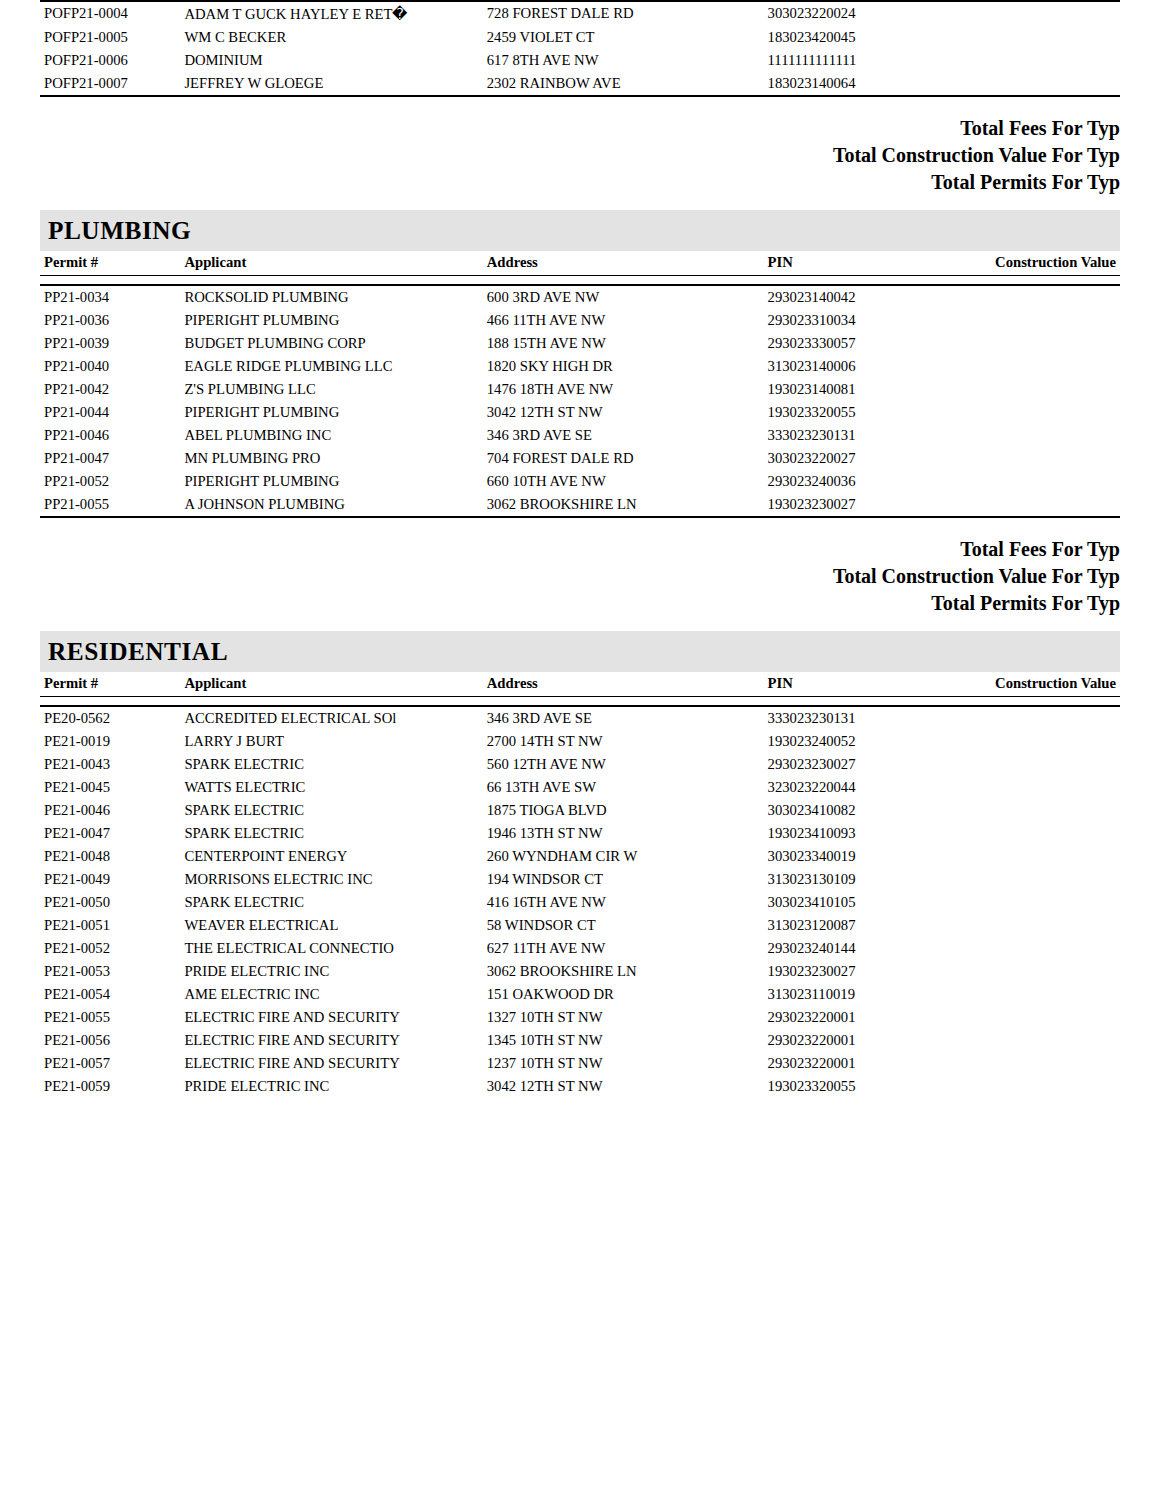| POFP21-0004 | ADAM T GUCK HAYLEY E RET� | 728 FOREST DALE RD | 303023220024 | |
| POFP21-0005 | WM C BECKER | 2459 VIOLET CT | 183023420045 | |
| POFP21-0006 | DOMINIUM | 617 8TH AVE NW | 1111111111111 | |
| POFP21-0007 | JEFFREY W GLOEGE | 2302 RAINBOW AVE | 183023140064 | |
Total Fees For Typ
Total Construction Value For Typ
Total Permits For Typ
PLUMBING
| Permit # | Applicant | Address | PIN | Construction Value |
| --- | --- | --- | --- | --- |
| PP21-0034 | ROCKSOLID PLUMBING | 600 3RD AVE NW | 293023140042 | |
| PP21-0036 | PIPERIGHT PLUMBING | 466 11TH AVE NW | 293023310034 | |
| PP21-0039 | BUDGET PLUMBING CORP | 188 15TH AVE NW | 293023330057 | |
| PP21-0040 | EAGLE RIDGE PLUMBING LLC | 1820 SKY HIGH DR | 313023140006 | |
| PP21-0042 | Z'S PLUMBING LLC | 1476 18TH AVE NW | 193023140081 | |
| PP21-0044 | PIPERIGHT PLUMBING | 3042 12TH ST NW | 193023320055 | |
| PP21-0046 | ABEL PLUMBING INC | 346 3RD AVE SE | 333023230131 | |
| PP21-0047 | MN PLUMBING PRO | 704 FOREST DALE RD | 303023220027 | |
| PP21-0052 | PIPERIGHT PLUMBING | 660 10TH AVE NW | 293023240036 | |
| PP21-0055 | A JOHNSON PLUMBING | 3062 BROOKSHIRE LN | 193023230027 | |
Total Fees For Typ
Total Construction Value For Typ
Total Permits For Typ
RESIDENTIAL
| Permit # | Applicant | Address | PIN | Construction Value |
| --- | --- | --- | --- | --- |
| PE20-0562 | ACCREDITED ELECTRICAL SOl | 346 3RD AVE SE | 333023230131 | |
| PE21-0019 | LARRY J BURT | 2700 14TH ST NW | 193023240052 | |
| PE21-0043 | SPARK ELECTRIC | 560 12TH AVE NW | 293023230027 | |
| PE21-0045 | WATTS ELECTRIC | 66 13TH AVE SW | 323023220044 | |
| PE21-0046 | SPARK ELECTRIC | 1875 TIOGA BLVD | 303023410082 | |
| PE21-0047 | SPARK ELECTRIC | 1946 13TH ST NW | 193023410093 | |
| PE21-0048 | CENTERPOINT ENERGY | 260 WYNDHAM CIR W | 303023340019 | |
| PE21-0049 | MORRISONS ELECTRIC INC | 194 WINDSOR CT | 313023130109 | |
| PE21-0050 | SPARK ELECTRIC | 416 16TH AVE NW | 303023410105 | |
| PE21-0051 | WEAVER ELECTRICAL | 58 WINDSOR CT | 313023120087 | |
| PE21-0052 | THE ELECTRICAL CONNECTIO | 627 11TH AVE NW | 293023240144 | |
| PE21-0053 | PRIDE ELECTRIC INC | 3062 BROOKSHIRE LN | 193023230027 | |
| PE21-0054 | AME ELECTRIC INC | 151 OAKWOOD DR | 313023110019 | |
| PE21-0055 | ELECTRIC FIRE AND SECURITY | 1327 10TH ST NW | 293023220001 | |
| PE21-0056 | ELECTRIC FIRE AND SECURITY | 1345 10TH ST NW | 293023220001 | |
| PE21-0057 | ELECTRIC FIRE AND SECURITY | 1237 10TH ST NW | 293023220001 | |
| PE21-0059 | PRIDE ELECTRIC INC | 3042 12TH ST NW | 193023320055 | |